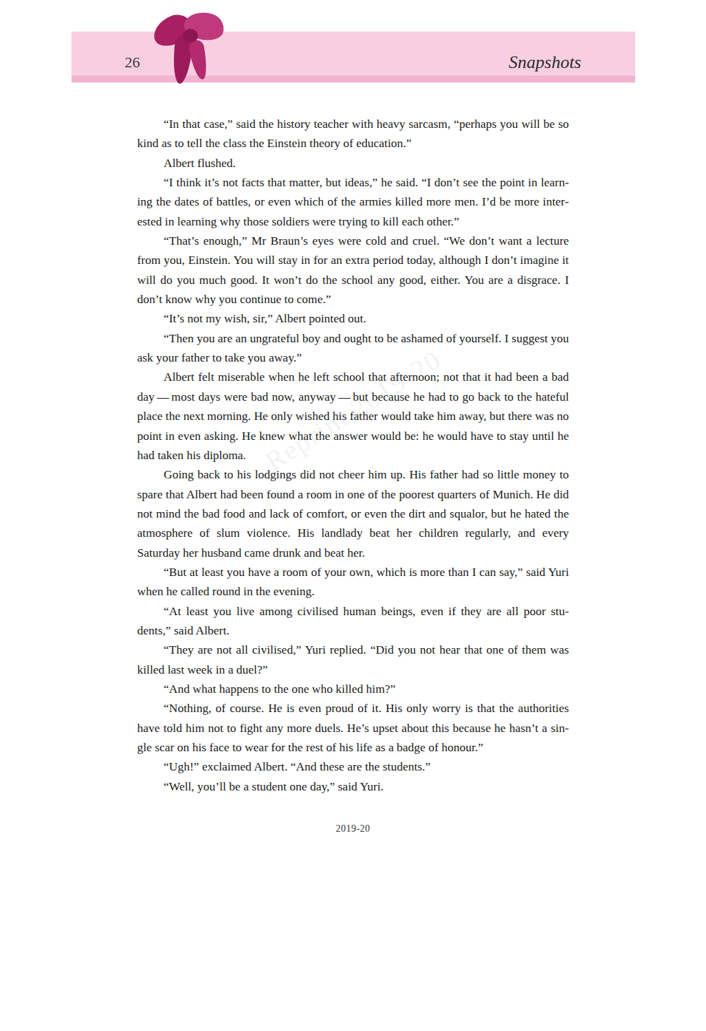26
Snapshots
Reprint 2019-20
“In that case,” said the history teacher with heavy sarcasm, “perhaps you will be so kind as to tell the class the Einstein theory of education.”
Albert flushed.
“I think it’s not facts that matter, but ideas,” he said. “I don’t see the point in learning the dates of battles, or even which of the armies killed more men. I’d be more interested in learning why those soldiers were trying to kill each other.”
“That’s enough,” Mr Braun’s eyes were cold and cruel. “We don’t want a lecture from you, Einstein. You will stay in for an extra period today, although I don’t imagine it will do you much good. It won’t do the school any good, either. You are a disgrace. I don’t know why you continue to come.”
“It’s not my wish, sir,” Albert pointed out.
“Then you are an ungrateful boy and ought to be ashamed of yourself. I suggest you ask your father to take you away.”
Albert felt miserable when he left school that afternoon; not that it had been a bad day — most days were bad now, anyway — but because he had to go back to the hateful place the next morning. He only wished his father would take him away, but there was no point in even asking. He knew what the answer would be: he would have to stay until he had taken his diploma.
Going back to his lodgings did not cheer him up. His father had so little money to spare that Albert had been found a room in one of the poorest quarters of Munich. He did not mind the bad food and lack of comfort, or even the dirt and squalor, but he hated the atmosphere of slum violence. His landlady beat her children regularly, and every Saturday her husband came drunk and beat her.
“But at least you have a room of your own, which is more than I can say,” said Yuri when he called round in the evening.
“At least you live among civilised human beings, even if they are all poor students,” said Albert.
“They are not all civilised,” Yuri replied. “Did you not hear that one of them was killed last week in a duel?”
“And what happens to the one who killed him?”
“Nothing, of course. He is even proud of it. His only worry is that the authorities have told him not to fight any more duels. He’s upset about this because he hasn’t a single scar on his face to wear for the rest of his life as a badge of honour.”
“Ugh!” exclaimed Albert. “And these are the students.”
“Well, you’ll be a student one day,” said Yuri.
2019-20